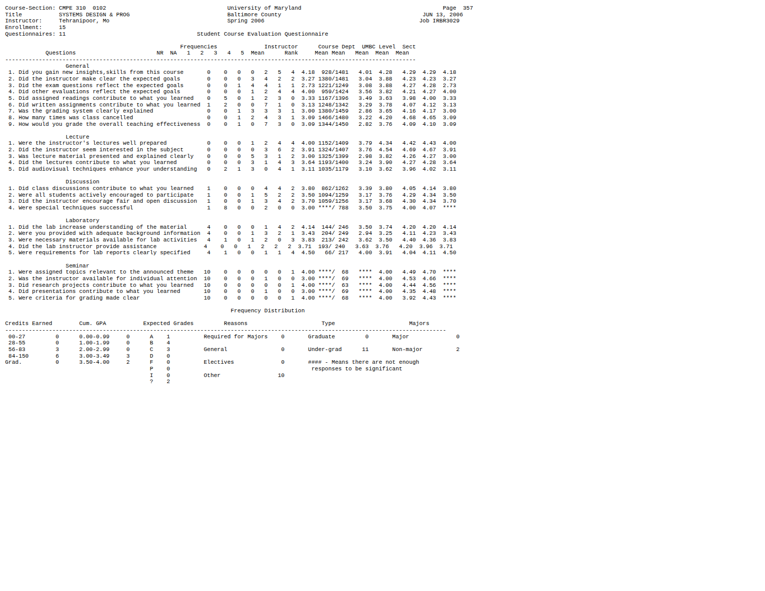Course-Section: CMPE 310  0102                                    University of Maryland                                          Page  357
Title           SYSTEMS DESIGN & PROG                             Baltimore County                                          JUN 13, 2006
Instructor:     Tehranipoor, Mo                                   Spring 2006                                              Job IRBR3029
Enrollment:     15
Questionnaires: 11                                       Student Course Evaluation Questionnaire

                                                    Frequencies              Instructor      Course Dept  UMBC Level  Sect
            Questions                        NR  NA   1   2   3   4   5  Mean      Rank     Mean Mean   Mean  Mean  Mean
--------------------------------------------------------------------------------------------------------------------------
                  General
 1. Did you gain new insights,skills from this course       0    0   0   0   2   5   4  4.18  928/1481   4.01  4.28   4.29  4.29  4.18
 2. Did the instructor make clear the expected goals        0    0   0   3   4   2   2  3.27 1380/1481   3.04  3.88   4.23  4.23  3.27
 3. Did the exam questions reflect the expected goals       0    0   1   4   4   1   1  2.73 1221/1249   3.08  3.88   4.27  4.28  2.73
 4. Did other evaluations reflect the expected goals        0    0   0   1   2   4   4  4.00  959/1424   3.56  3.82   4.21  4.27  4.00
 5. Did assigned readings contribute to what you learned    0    5   0   1   2   3   0  3.33 1167/1396   3.49  3.63   3.98  4.00  3.33
 6. Did written assignments contribute to what you learned  1    2   0   0   7   1   0  3.13 1248/1342   3.29  3.78   4.07  4.12  3.13
 7. Was the grading system clearly explained                0    0   1   3   3   3   1  3.00 1380/1459   2.86  3.65   4.16  4.17  3.00
 8. How many times was class cancelled                      0    0   1   2   4   3   1  3.09 1466/1480   3.22  4.20   4.68  4.65  3.09
 9. How would you grade the overall teaching effectiveness  0    0   1   0   7   3   0  3.09 1344/1450   2.82  3.76   4.09  4.10  3.09

                  Lecture
 1. Were the instructor's lectures well prepared            0    0   0   1   2   4   4  4.00 1152/1409   3.79  4.34   4.42  4.43  4.00
 2. Did the instructor seem interested in the subject       0    0   0   0   3   6   2  3.91 1324/1407   3.76  4.54   4.69  4.67  3.91
 3. Was lecture material presented and explained clearly    0    0   0   5   3   1   2  3.00 1325/1399   2.98  3.82   4.26  4.27  3.00
 4. Did the lectures contribute to what you learned         0    0   0   3   1   4   3  3.64 1193/1400   3.24  3.90   4.27  4.28  3.64
 5. Did audiovisual techniques enhance your understanding   0    2   1   3   0   4   1  3.11 1035/1179   3.10  3.62   3.96  4.02  3.11

                  Discussion
 1. Did class discussions contribute to what you learned    1    0   0   0   4   4   2  3.80  862/1262   3.39  3.80   4.05  4.14  3.80
 2. Were all students actively encouraged to participate    1    0   0   1   5   2   2  3.50 1094/1259   3.17  3.76   4.29  4.34  3.50
 3. Did the instructor encourage fair and open discussion   1    0   0   1   3   4   2  3.70 1059/1256   3.17  3.68   4.30  4.34  3.70
 4. Were special techniques successful                      1    8   0   0   2   0   0  3.00 ****/ 788   3.50  3.75   4.00  4.07  ****

                  Laboratory
 1. Did the lab increase understanding of the material      4    0   0   0   1   4   2  4.14  144/ 246   3.50  3.74   4.20  4.20  4.14
 2. Were you provided with adequate background information  4    0   0   1   3   2   1  3.43  204/ 249   2.94  3.25   4.11  4.23  3.43
 3. Were necessary materials available for lab activities   4    1   0   1   2   0   3  3.83  213/ 242   3.62  3.50   4.40  4.36  3.83
 4. Did the lab instructor provide assistance              4    0   0   1   2   2   2  3.71  193/ 240   3.63  3.76   4.20  3.96  3.71
 5. Were requirements for lab reports clearly specified     4    1   0   0   1   1   4  4.50   66/ 217   4.00  3.91   4.04  4.11  4.50

                  Seminar
 1. Were assigned topics relevant to the announced theme   10    0   0   0   0   0   1  4.00 ****/  68   ****  4.00   4.49  4.70  ****
 2. Was the instructor available for individual attention  10    0   0   0   1   0   0  3.00 ****/  69   ****  4.00   4.53  4.66  ****
 3. Did research projects contribute to what you learned   10    0   0   0   0   0   1  4.00 ****/  63   ****  4.00   4.44  4.56  ****
 4. Did presentations contribute to what you learned       10    0   0   0   1   0   0  3.00 ****/  69   ****  4.00   4.35  4.48  ****
 5. Were criteria for grading made clear                   10    0   0   0   0   0   1  4.00 ****/  68   ****  4.00   3.92  4.43  ****

                                                                   Frequency Distribution

Credits Earned        Cum. GPA           Expected Grades         Reasons                      Type                      Majors
-----------------------------------------------------------------------------------------------------------------------------------
 00-27         0      0.00-0.99     0      A    1          Required for Majors    0       Graduate         0       Major              0
 28-55         0      1.00-1.99     0      B    4
 56-83         3      2.00-2.99     0      C    3          General                0       Under-grad      11       Non-major          2
 84-150        6      3.00-3.49     3      D    0
Grad.          0      3.50-4.00     2      F    0          Electives              0       #### - Means there are not enough
                                           P    0                                          responses to be significant
                                           I    0          Other                 10
                                           ?    2